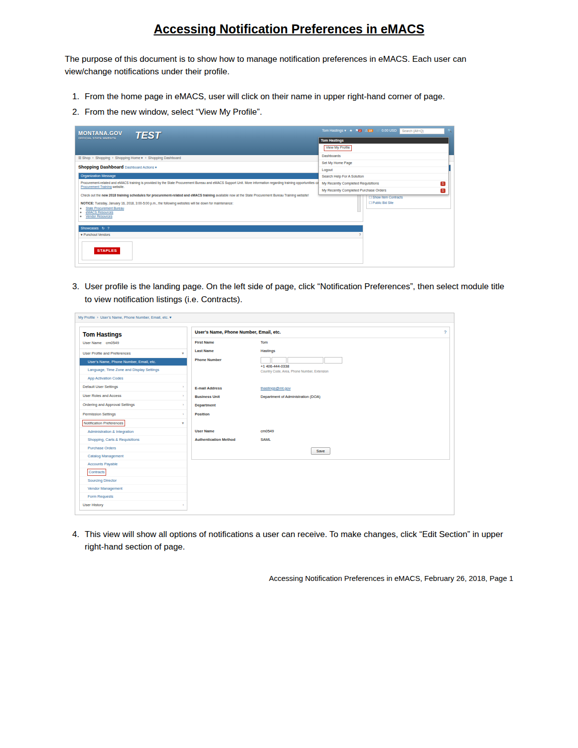Accessing Notification Preferences in eMACS
The purpose of this document is to show how to manage notification preferences in eMACS. Each user can view/change notifications under their profile.
From the home page in eMACS, user will click on their name in upper right-hand corner of page.
From the new window, select “View My Profile”.
MONTANA.GOVOFFICIAL STATE WEBSITE
TEST
Tom Hastings ▾ ★ ⚑2 ⚠18 🛒 0.00 USD Search (Alt+Q) 🔍
☰ Shop › Shopping › Shopping Home ▾ › Shopping Dashboard
Tom Hastings
View My Profile
Dashboards
Set My Home Page
Logout
Search Help For A Solution
My Recently Completed Requisitions 1
My Recently Completed Purchase Orders 1
Shopping Dashboard Dashboard Actions ▾
Organization Message↻ ?
Procurement-related and eMACS training is provided by the State Procurement Bureau and eMACS Support Unit. More information regarding training opportunities can be found at the State Procurement Training website.
Check out the new 2018 training schedules for procurement-related and eMACS training available now at the State Procurement Bureau Training website!
NOTICE: Tuesday, January 16, 2018, 3:00-5:00 p.m., the following websites will be down for maintenance:
State Procurement Bureau
eMACS Resources
Vendor Resources
Showcases ↻ ?
▾ Punchout Vendors ?
STAPLES
Quick Links
View…
View…
☐ eM…
☐ Ve…
☐ Show Item Contracts
☐ Public Bid Site
User profile is the landing page. On the left side of page, click “Notification Preferences”, then select module title to view notification listings (i.e. Contracts).
My Profile › User’s Name, Phone Number, Email, etc. ▾
Tom Hastings
User Name cm0549
User Profile and Preferences ▾
User’s Name, Phone Number, Email, etc.
Language, Time Zone and Display Settings
App Activation Codes
Default User Settings ›
User Roles and Access ›
Ordering and Approval Settings ›
Permission Settings ›
Notification Preferences ▾
Administration & Integration
Shopping, Carts & Requisitions
Purchase Orders
Catalog Management
Accounts Payable
Contracts
Sourcing Director
Vendor Management
Form Requests
User History ›
User’s Name, Phone Number, Email, etc.?
| First Name | Tom |
| Last Name | Hastings |
| Phone Number | +1 406-444-0338 Country Code, Area, Phone Number, Extension |
| E-mail Address | thastings@mt.gov |
| Business Unit | Department of Administration (DOA) |
| Department | |
| Position | |
| User Name | cm0549 |
| Authentication Method | SAML |
Save
This view will show all options of notifications a user can receive. To make changes, click “Edit Section” in upper right-hand section of page.
Accessing Notification Preferences in eMACS, February 26, 2018, Page 1